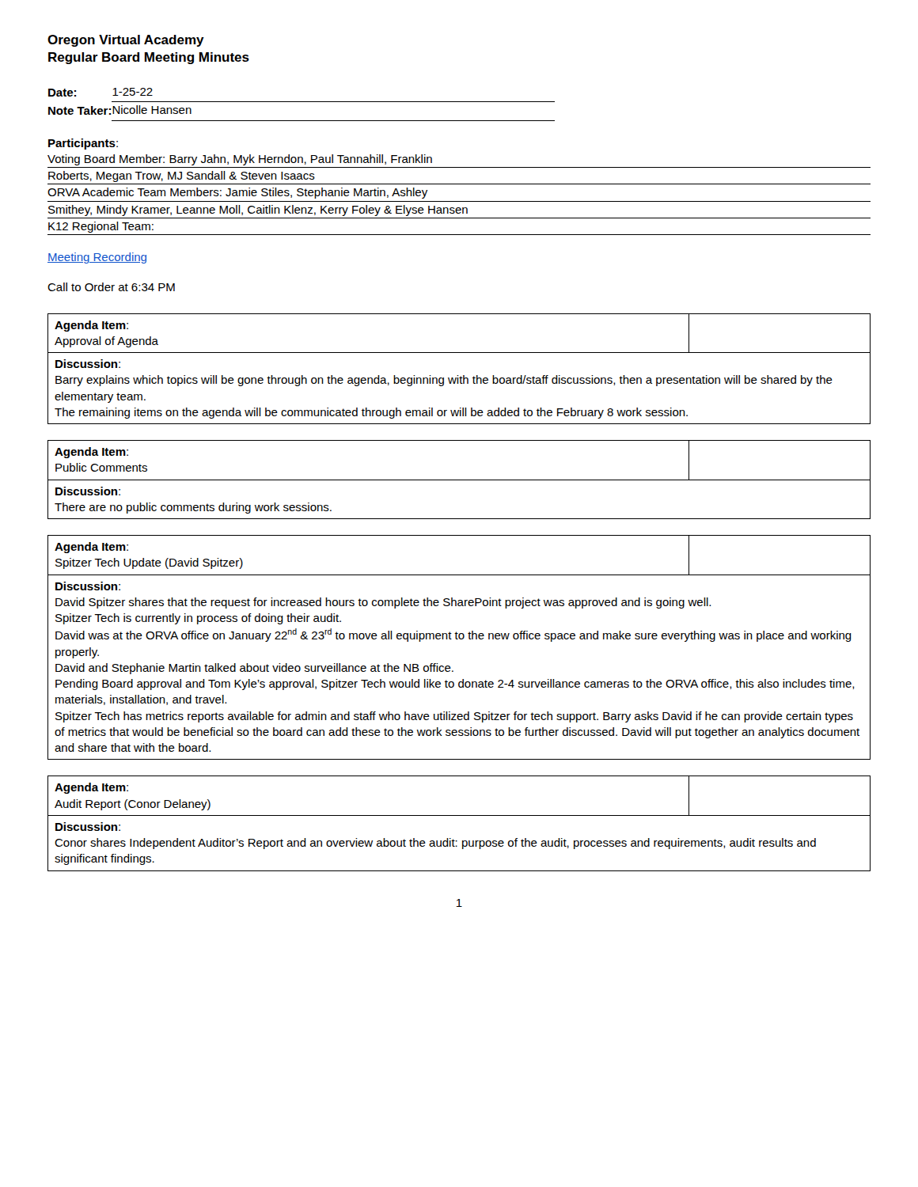Oregon Virtual Academy
Regular Board Meeting Minutes
| Date: | 1-25-22 |
| Note Taker: | Nicolle Hansen |
Participants:
Voting Board Member: Barry Jahn, Myk Herndon, Paul Tannahill, Franklin
Roberts, Megan Trow, MJ Sandall & Steven Isaacs
ORVA Academic Team Members: Jamie Stiles, Stephanie Martin, Ashley
Smithey, Mindy Kramer, Leanne Moll, Caitlin Klenz, Kerry Foley & Elyse Hansen
K12 Regional Team:
Meeting Recording
Call to Order at 6:34 PM
| Agenda Item : Approval of Agenda | |
| Discussion : Barry explains which topics will be gone through on the agenda, beginning with the board/staff discussions, then a presentation will be shared by the elementary team. The remaining items on the agenda will be communicated through email or will be added to the February 8 work session. |
| Agenda Item : Public Comments | |
| Discussion : There are no public comments during work sessions. |
| Agenda Item : Spitzer Tech Update (David Spitzer) | |
| Discussion : David Spitzer shares that the request for increased hours to complete the SharePoint project was approved and is going well. Spitzer Tech is currently in process of doing their audit. David was at the ORVA office on January 22 nd & 23 rd to move all equipment to the new office space and make sure everything was in place and working properly. David and Stephanie Martin talked about video surveillance at the NB office. Pending Board approval and Tom Kyle’s approval, Spitzer Tech would like to donate 2-4 surveillance cameras to the ORVA office, this also includes time, materials, installation, and travel. Spitzer Tech has metrics reports available for admin and staff who have utilized Spitzer for tech support. Barry asks David if he can provide certain types of metrics that would be beneficial so the board can add these to the work sessions to be further discussed. David will put together an analytics document and share that with the board. |
| Agenda Item : Audit Report (Conor Delaney) | |
| Discussion : Conor shares Independent Auditor’s Report and an overview about the audit: purpose of the audit, processes and requirements, audit results and significant findings. |
1